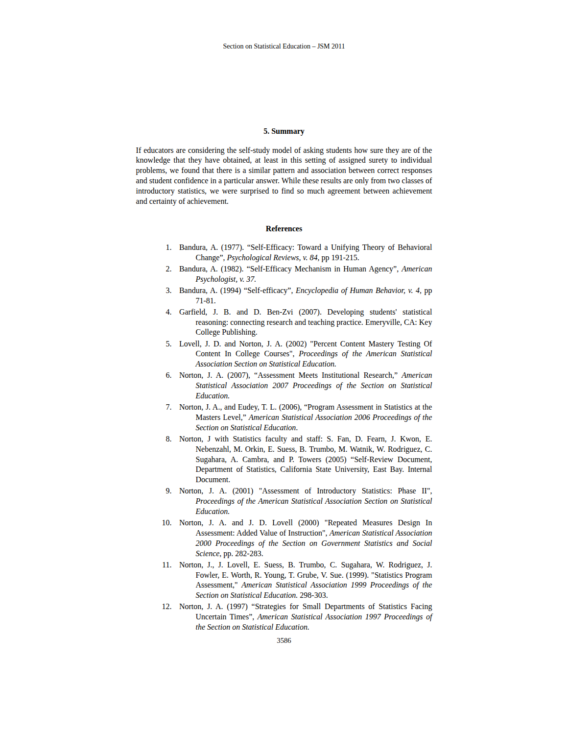Section on Statistical Education – JSM 2011
5. Summary
If educators are considering the self-study model of asking students how sure they are of the knowledge that they have obtained, at least in this setting of assigned surety to individual problems, we found that there is a similar pattern and association between correct responses and student confidence in a particular answer. While these results are only from two classes of introductory statistics, we were surprised to find so much agreement between achievement and certainty of achievement.
References
Bandura, A. (1977). “Self-Efficacy: Toward a Unifying Theory of Behavioral Change”, Psychological Reviews, v. 84, pp 191-215.
Bandura, A. (1982). “Self-Efficacy Mechanism in Human Agency”, American Psychologist, v. 37.
Bandura, A. (1994) “Self-efficacy”, Encyclopedia of Human Behavior, v. 4, pp 71-81.
Garfield, J. B. and D. Ben-Zvi (2007). Developing students' statistical reasoning: connecting research and teaching practice. Emeryville, CA: Key College Publishing.
Lovell, J. D. and Norton, J. A. (2002) "Percent Content Mastery Testing Of Content In College Courses", Proceedings of the American Statistical Association Section on Statistical Education.
Norton, J. A. (2007), “Assessment Meets Institutional Research,” American Statistical Association 2007 Proceedings of the Section on Statistical Education.
Norton, J. A., and Eudey, T. L. (2006), “Program Assessment in Statistics at the Masters Level,” American Statistical Association 2006 Proceedings of the Section on Statistical Education.
Norton, J with Statistics faculty and staff: S. Fan, D. Fearn, J. Kwon, E. Nebenzahl, M. Orkin, E. Suess, B. Trumbo, M. Watnik, W. Rodriguez, C. Sugahara, A. Cambra, and P. Towers (2005) “Self-Review Document, Department of Statistics, California State University, East Bay. Internal Document.
Norton, J. A. (2001) "Assessment of Introductory Statistics: Phase II", Proceedings of the American Statistical Association Section on Statistical Education.
Norton, J. A. and J. D. Lovell (2000) "Repeated Measures Design In Assessment: Added Value of Instruction", American Statistical Association 2000 Proceedings of the Section on Government Statistics and Social Science, pp. 282-283.
Norton, J., J. Lovell, E. Suess, B. Trumbo, C. Sugahara, W. Rodriguez, J. Fowler, E. Worth, R. Young, T. Grube, V. Sue. (1999). "Statistics Program Assessment," American Statistical Association 1999 Proceedings of the Section on Statistical Education. 298-303.
Norton, J. A. (1997) “Strategies for Small Departments of Statistics Facing Uncertain Times”, American Statistical Association 1997 Proceedings of the Section on Statistical Education.
3586